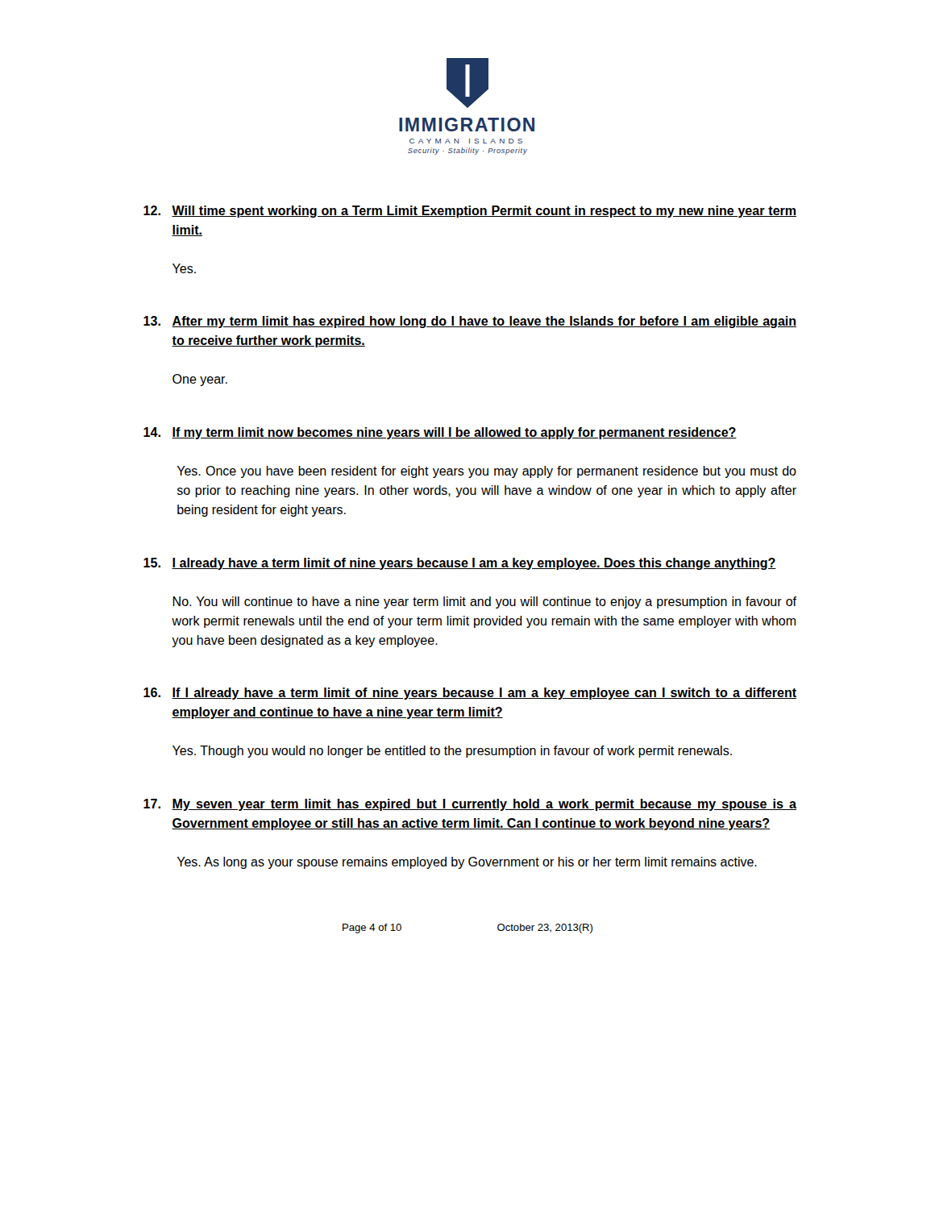IMMIGRATION
CAYMAN ISLANDS
Security · Stability · Prosperity
Will time spent working on a Term Limit Exemption Permit count in respect to my new nine year term limit.
Yes.
After my term limit has expired how long do I have to leave the Islands for before I am eligible again to receive further work permits.
One year.
If my term limit now becomes nine years will I be allowed to apply for permanent residence?
Yes. Once you have been resident for eight years you may apply for permanent residence but you must do so prior to reaching nine years. In other words, you will have a window of one year in which to apply after being resident for eight years.
I already have a term limit of nine years because I am a key employee. Does this change anything?
No. You will continue to have a nine year term limit and you will continue to enjoy a presumption in favour of work permit renewals until the end of your term limit provided you remain with the same employer with whom you have been designated as a key employee.
If I already have a term limit of nine years because I am a key employee can I switch to a different employer and continue to have a nine year term limit?
Yes. Though you would no longer be entitled to the presumption in favour of work permit renewals.
My seven year term limit has expired but I currently hold a work permit because my spouse is a Government employee or still has an active term limit. Can I continue to work beyond nine years?
Yes. As long as your spouse remains employed by Government or his or her term limit remains active.
Page 4 of 10 October 23, 2013(R)